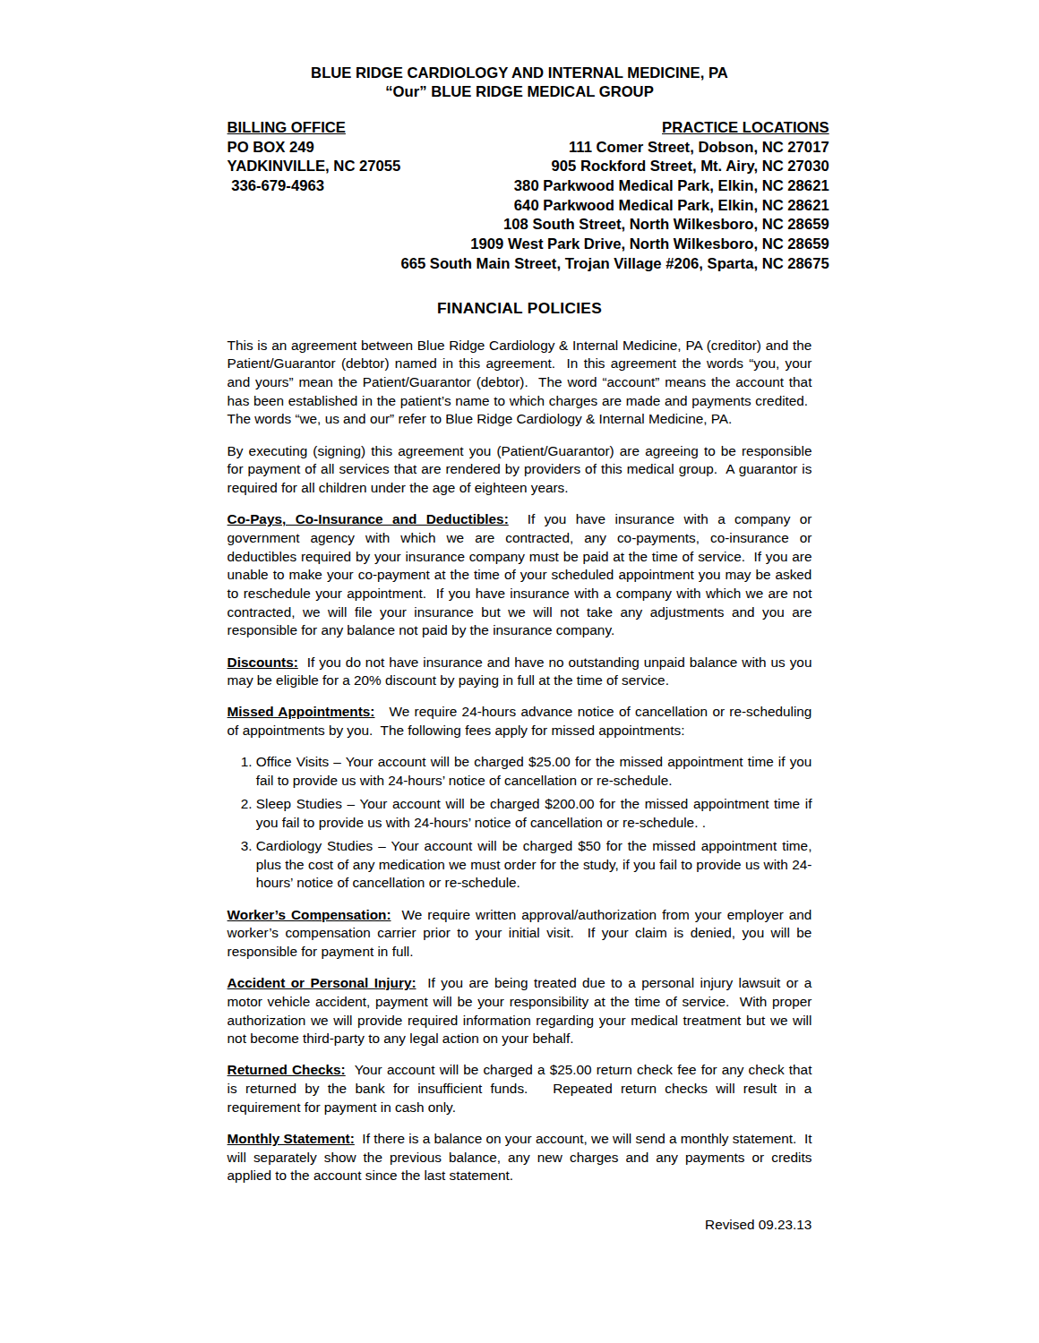BLUE RIDGE CARDIOLOGY AND INTERNAL MEDICINE, PA
“Our” BLUE RIDGE MEDICAL GROUP
BILLING OFFICE
PO BOX 249
YADKINVILLE, NC 27055
336-679-4963
PRACTICE LOCATIONS
111 Comer Street, Dobson, NC 27017
905 Rockford Street, Mt. Airy, NC 27030
380 Parkwood Medical Park, Elkin, NC 28621
640 Parkwood Medical Park, Elkin, NC 28621
108 South Street, North Wilkesboro, NC 28659
1909 West Park Drive, North Wilkesboro, NC 28659
665 South Main Street, Trojan Village #206, Sparta, NC 28675
FINANCIAL POLICIES
This is an agreement between Blue Ridge Cardiology & Internal Medicine, PA (creditor) and the Patient/Guarantor (debtor) named in this agreement. In this agreement the words “you, your and yours” mean the Patient/Guarantor (debtor). The word “account” means the account that has been established in the patient’s name to which charges are made and payments credited. The words “we, us and our” refer to Blue Ridge Cardiology & Internal Medicine, PA.
By executing (signing) this agreement you (Patient/Guarantor) are agreeing to be responsible for payment of all services that are rendered by providers of this medical group. A guarantor is required for all children under the age of eighteen years.
Co-Pays, Co-Insurance and Deductibles: If you have insurance with a company or government agency with which we are contracted, any co-payments, co-insurance or deductibles required by your insurance company must be paid at the time of service. If you are unable to make your co-payment at the time of your scheduled appointment you may be asked to reschedule your appointment. If you have insurance with a company with which we are not contracted, we will file your insurance but we will not take any adjustments and you are responsible for any balance not paid by the insurance company.
Discounts: If you do not have insurance and have no outstanding unpaid balance with us you may be eligible for a 20% discount by paying in full at the time of service.
Missed Appointments: We require 24-hours advance notice of cancellation or re-scheduling of appointments by you. The following fees apply for missed appointments:
Office Visits – Your account will be charged $25.00 for the missed appointment time if you fail to provide us with 24-hours’ notice of cancellation or re-schedule.
Sleep Studies – Your account will be charged $200.00 for the missed appointment time if you fail to provide us with 24-hours’ notice of cancellation or re-schedule. .
Cardiology Studies – Your account will be charged $50 for the missed appointment time, plus the cost of any medication we must order for the study, if you fail to provide us with 24-hours’ notice of cancellation or re-schedule.
Worker’s Compensation: We require written approval/authorization from your employer and worker’s compensation carrier prior to your initial visit. If your claim is denied, you will be responsible for payment in full.
Accident or Personal Injury: If you are being treated due to a personal injury lawsuit or a motor vehicle accident, payment will be your responsibility at the time of service. With proper authorization we will provide required information regarding your medical treatment but we will not become third-party to any legal action on your behalf.
Returned Checks: Your account will be charged a $25.00 return check fee for any check that is returned by the bank for insufficient funds. Repeated return checks will result in a requirement for payment in cash only.
Monthly Statement: If there is a balance on your account, we will send a monthly statement. It will separately show the previous balance, any new charges and any payments or credits applied to the account since the last statement.
Revised 09.23.13